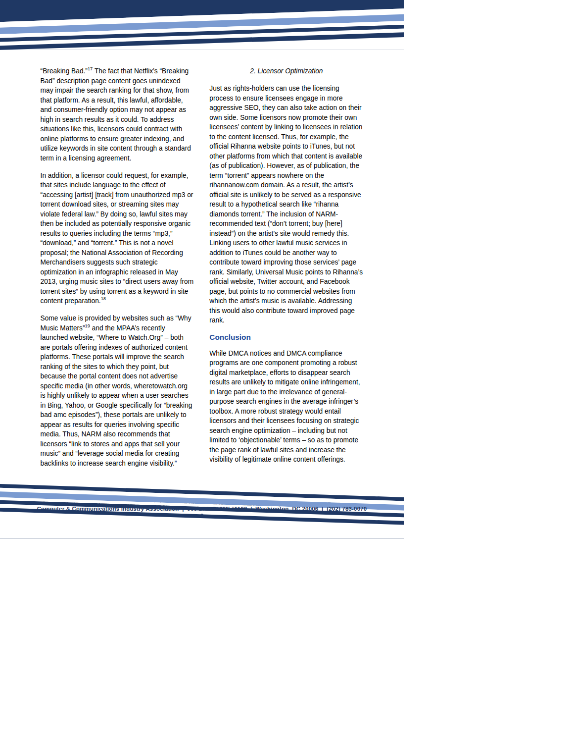“Breaking Bad.”17 The fact that Netflix’s “Breaking Bad” description page content goes unindexed may impair the search ranking for that show, from that platform. As a result, this lawful, affordable, and consumer-friendly option may not appear as high in search results as it could. To address situations like this, licensors could contract with online platforms to ensure greater indexing, and utilize keywords in site content through a standard term in a licensing agreement.
In addition, a licensor could request, for example, that sites include language to the effect of “accessing [artist] [track] from unauthorized mp3 or torrent download sites, or streaming sites may violate federal law.” By doing so, lawful sites may then be included as potentially responsive organic results to queries including the terms “mp3,” “download,” and “torrent.” This is not a novel proposal; the National Association of Recording Merchandisers suggests such strategic optimization in an infographic released in May 2013, urging music sites to “direct users away from torrent sites” by using torrent as a keyword in site content preparation.18
Some value is provided by websites such as “Why Music Matters”19 and the MPAA’s recently launched website, “Where to Watch.Org” – both are portals offering indexes of authorized content platforms. These portals will improve the search ranking of the sites to which they point, but because the portal content does not advertise specific media (in other words, wheretowatch.org is highly unlikely to appear when a user searches in Bing, Yahoo, or Google specifically for “breaking bad amc episodes”), these portals are unlikely to appear as results for queries involving specific media. Thus, NARM also recommends that licensors “link to stores and apps that sell your music” and “leverage social media for creating backlinks to increase search engine visibility.”
2. Licensor Optimization
Just as rights-holders can use the licensing process to ensure licensees engage in more aggressive SEO, they can also take action on their own side. Some licensors now promote their own licensees’ content by linking to licensees in relation to the content licensed. Thus, for example, the official Rihanna website points to iTunes, but not other platforms from which that content is available (as of publication). However, as of publication, the term “torrent” appears nowhere on the rihannanow.com domain. As a result, the artist’s official site is unlikely to be served as a responsive result to a hypothetical search like “rihanna diamonds torrent.” The inclusion of NARM-recommended text (“don’t torrent; buy [here] instead”) on the artist’s site would remedy this. Linking users to other lawful music services in addition to iTunes could be another way to contribute toward improving those services’ page rank. Similarly, Universal Music points to Rihanna’s official website, Twitter account, and Facebook page, but points to no commercial websites from which the artist’s music is available. Addressing this would also contribute toward improved page rank.
Conclusion
While DMCA notices and DMCA compliance programs are one component promoting a robust digital marketplace, efforts to disappear search results are unlikely to mitigate online infringement, in large part due to the irrelevance of general-purpose search engines in the average infringer’s toolbox. A more robust strategy would entail licensors and their licensees focusing on strategic search engine optimization – including but not limited to ‘objectionable’ terms – so as to promote the page rank of lawful sites and increase the visibility of legitimate online content offerings.
17David Rothschild, “Why is Netflix Hiding Their Non-Original Content from Google?”, May 29, 2013, available at http://insightforge.com/2013/05/netflix-robots-txt/.
18Infographic, NARM, “Search Engine Optimization for Music Websites,” May 6, 2013, available at http://www.narm.com/news/infographic-search-engine-optimization-for-music-web-
sites/
19http://www.whymusicmatters.org/find-music
Computer & Communications Industry Association|900 17th St NW #1100|Washington, DC 20006|(202) 783-0070 - 6 -